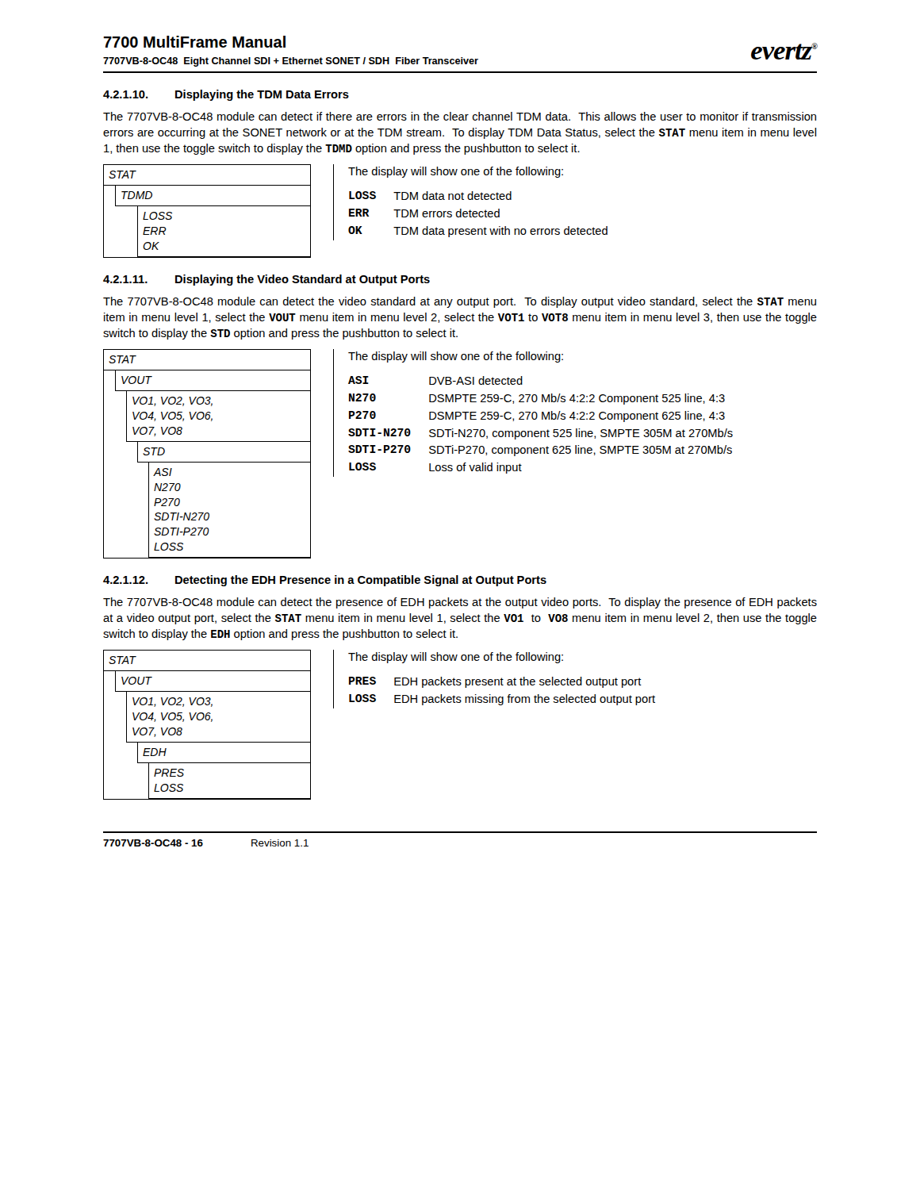evertz®
7700 MultiFrame Manual
7707VB-8-OC48 Eight Channel SDI + Ethernet SONET / SDH Fiber Transceiver
4.2.1.10. Displaying the TDM Data Errors
The 7707VB-8-OC48 module can detect if there are errors in the clear channel TDM data. This allows the user to monitor if transmission errors are occurring at the SONET network or at the TDM stream. To display TDM Data Status, select the STAT menu item in menu level 1, then use the toggle switch to display the TDMD option and press the pushbutton to select it.
STAT
TDMD
LOSS
ERR
OK
The display will show one of the following:
| LOSS | TDM data not detected |
| ERR | TDM errors detected |
| OK | TDM data present with no errors detected |
4.2.1.11. Displaying the Video Standard at Output Ports
The 7707VB-8-OC48 module can detect the video standard at any output port. To display output video standard, select the STAT menu item in menu level 1, select the VOUT menu item in menu level 2, select the VOT1 to VOT8 menu item in menu level 3, then use the toggle switch to display the STD option and press the pushbutton to select it.
STAT
VOUT
VO1, VO2, VO3,
VO4, VO5, VO6,
VO7, VO8
STD
ASI
N270
P270
SDTI-N270
SDTI-P270
LOSS
The display will show one of the following:
| ASI | DVB-ASI detected |
| N270 | DSMPTE 259-C, 270 Mb/s 4:2:2 Component 525 line, 4:3 |
| P270 | DSMPTE 259-C, 270 Mb/s 4:2:2 Component 625 line, 4:3 |
| SDTI-N270 | SDTi-N270, component 525 line, SMPTE 305M at 270Mb/s |
| SDTI-P270 | SDTi-P270, component 625 line, SMPTE 305M at 270Mb/s |
| LOSS | Loss of valid input |
4.2.1.12. Detecting the EDH Presence in a Compatible Signal at Output Ports
The 7707VB-8-OC48 module can detect the presence of EDH packets at the output video ports. To display the presence of EDH packets at a video output port, select the STAT menu item in menu level 1, select the VO1 to VO8 menu item in menu level 2, then use the toggle switch to display the EDH option and press the pushbutton to select it.
STAT
VOUT
VO1, VO2, VO3,
VO4, VO5, VO6,
VO7, VO8
EDH
PRES
LOSS
The display will show one of the following:
| PRES | EDH packets present at the selected output port |
| LOSS | EDH packets missing from the selected output port |
7707VB-8-OC48 - 16 Revision 1.1